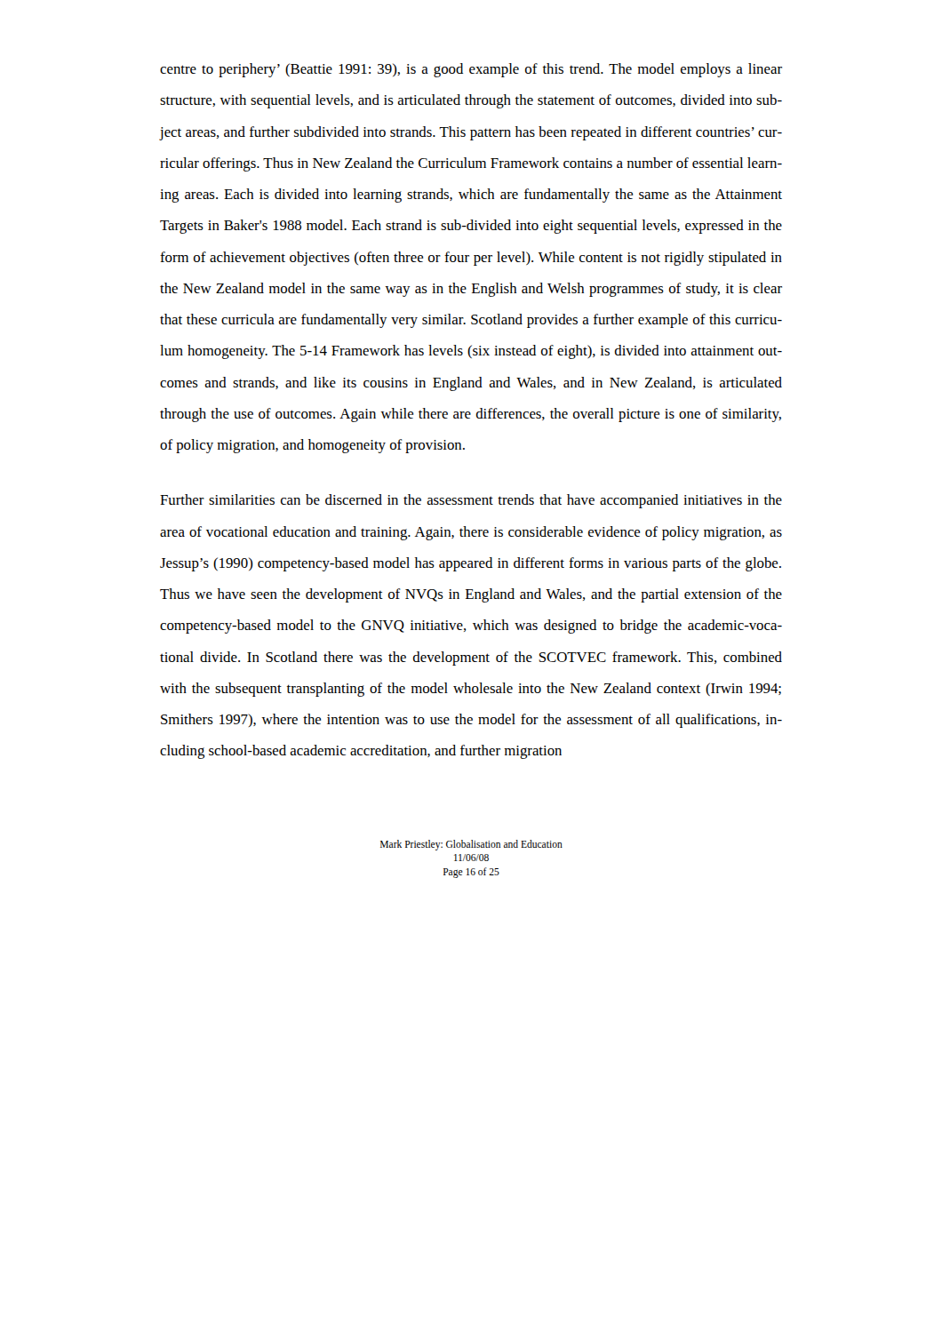centre to periphery’ (Beattie 1991: 39), is a good example of this trend. The model employs a linear structure, with sequential levels, and is articulated through the statement of outcomes, divided into subject areas, and further subdivided into strands. This pattern has been repeated in different countries’ curricular offerings. Thus in New Zealand the Curriculum Framework contains a number of essential learning areas. Each is divided into learning strands, which are fundamentally the same as the Attainment Targets in Baker's 1988 model. Each strand is sub-divided into eight sequential levels, expressed in the form of achievement objectives (often three or four per level). While content is not rigidly stipulated in the New Zealand model in the same way as in the English and Welsh programmes of study, it is clear that these curricula are fundamentally very similar. Scotland provides a further example of this curriculum homogeneity. The 5-14 Framework has levels (six instead of eight), is divided into attainment outcomes and strands, and like its cousins in England and Wales, and in New Zealand, is articulated through the use of outcomes. Again while there are differences, the overall picture is one of similarity, of policy migration, and homogeneity of provision.
Further similarities can be discerned in the assessment trends that have accompanied initiatives in the area of vocational education and training. Again, there is considerable evidence of policy migration, as Jessup’s (1990) competency-based model has appeared in different forms in various parts of the globe. Thus we have seen the development of NVQs in England and Wales, and the partial extension of the competency-based model to the GNVQ initiative, which was designed to bridge the academic-vocational divide. In Scotland there was the development of the SCOTVEC framework. This, combined with the subsequent transplanting of the model wholesale into the New Zealand context (Irwin 1994; Smithers 1997), where the intention was to use the model for the assessment of all qualifications, including school-based academic accreditation, and further migration
Mark Priestley: Globalisation and Education
11/06/08
Page 16 of 25